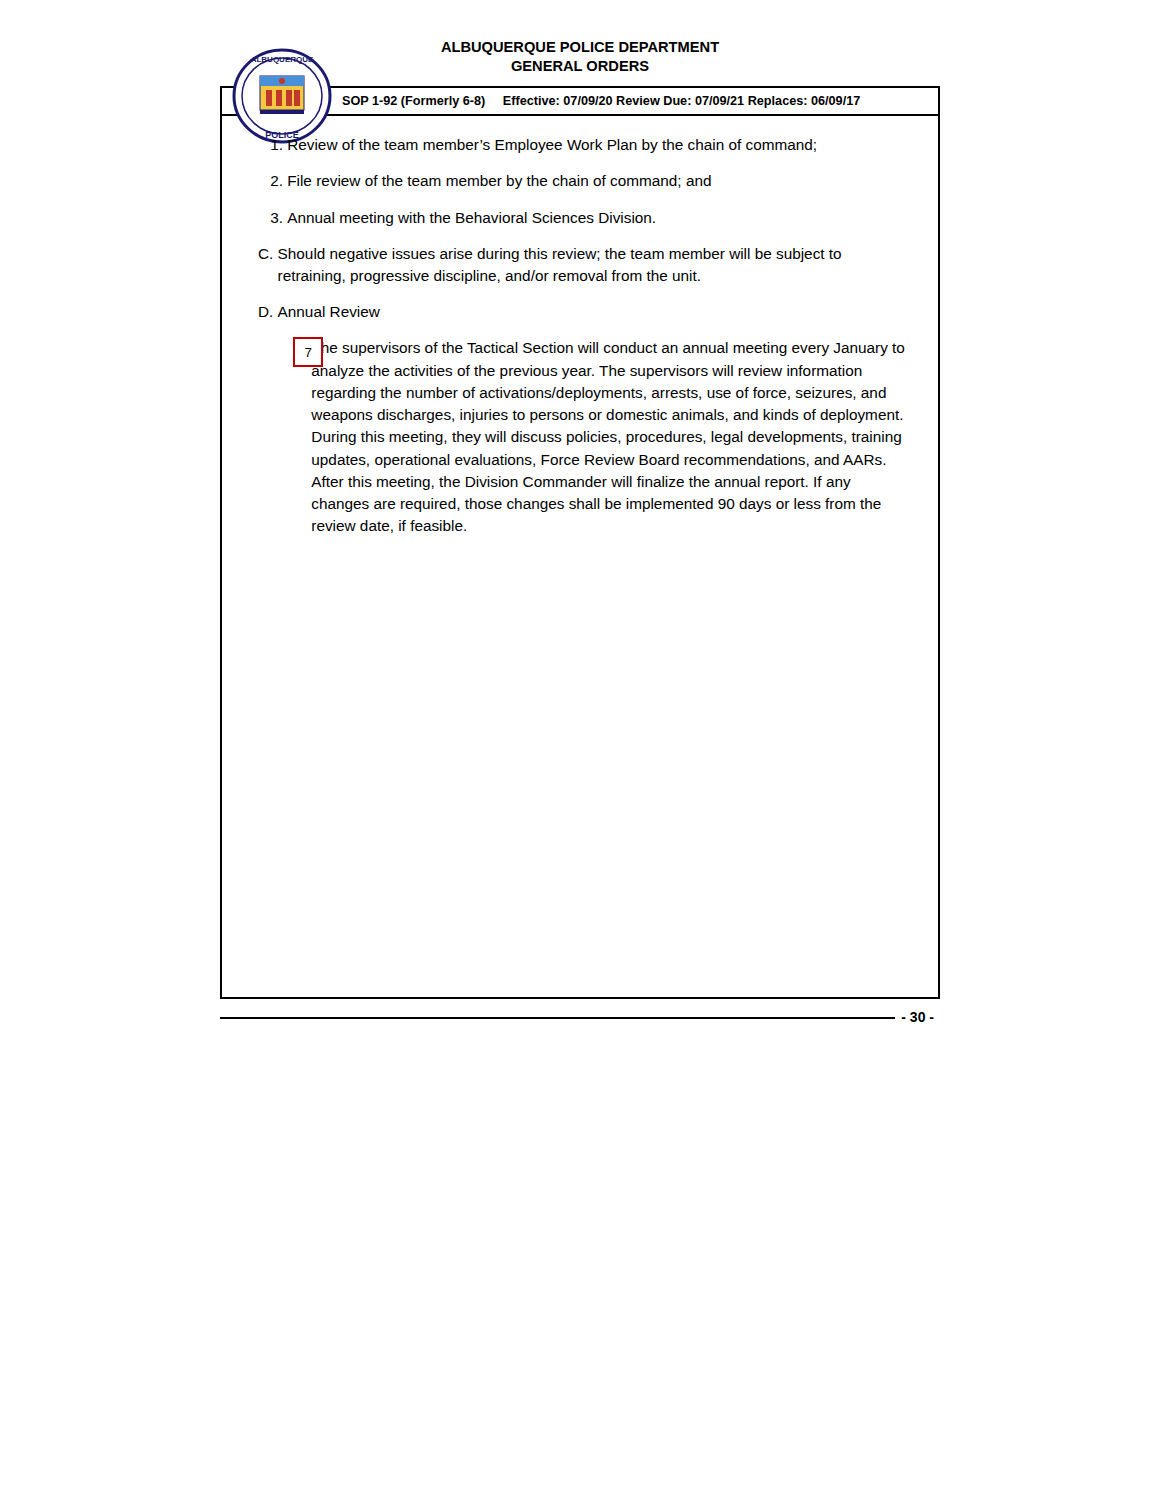ALBUQUERQUE POLICE DEPARTMENT
GENERAL ORDERS
ALBUQUERQUE POLICE
SOP 1-92 (Formerly 6-8) Effective: 07/09/20 Review Due: 07/09/21 Replaces: 06/09/17
Review of the team member’s Employee Work Plan by the chain of command;
File review of the team member by the chain of command; and
Annual meeting with the Behavioral Sciences Division.
Should negative issues arise during this review; the team member will be subject to retraining, progressive discipline, and/or removal from the unit.
Annual Review
7 The supervisors of the Tactical Section will conduct an annual meeting every January to analyze the activities of the previous year. The supervisors will review information regarding the number of activations/deployments, arrests, use of force, seizures, and weapons discharges, injuries to persons or domestic animals, and kinds of deployment. During this meeting, they will discuss policies, procedures, legal developments, training updates, operational evaluations, Force Review Board recommendations, and AARs. After this meeting, the Division Commander will finalize the annual report. If any changes are required, those changes shall be implemented 90 days or less from the review date, if feasible.
- 30 -